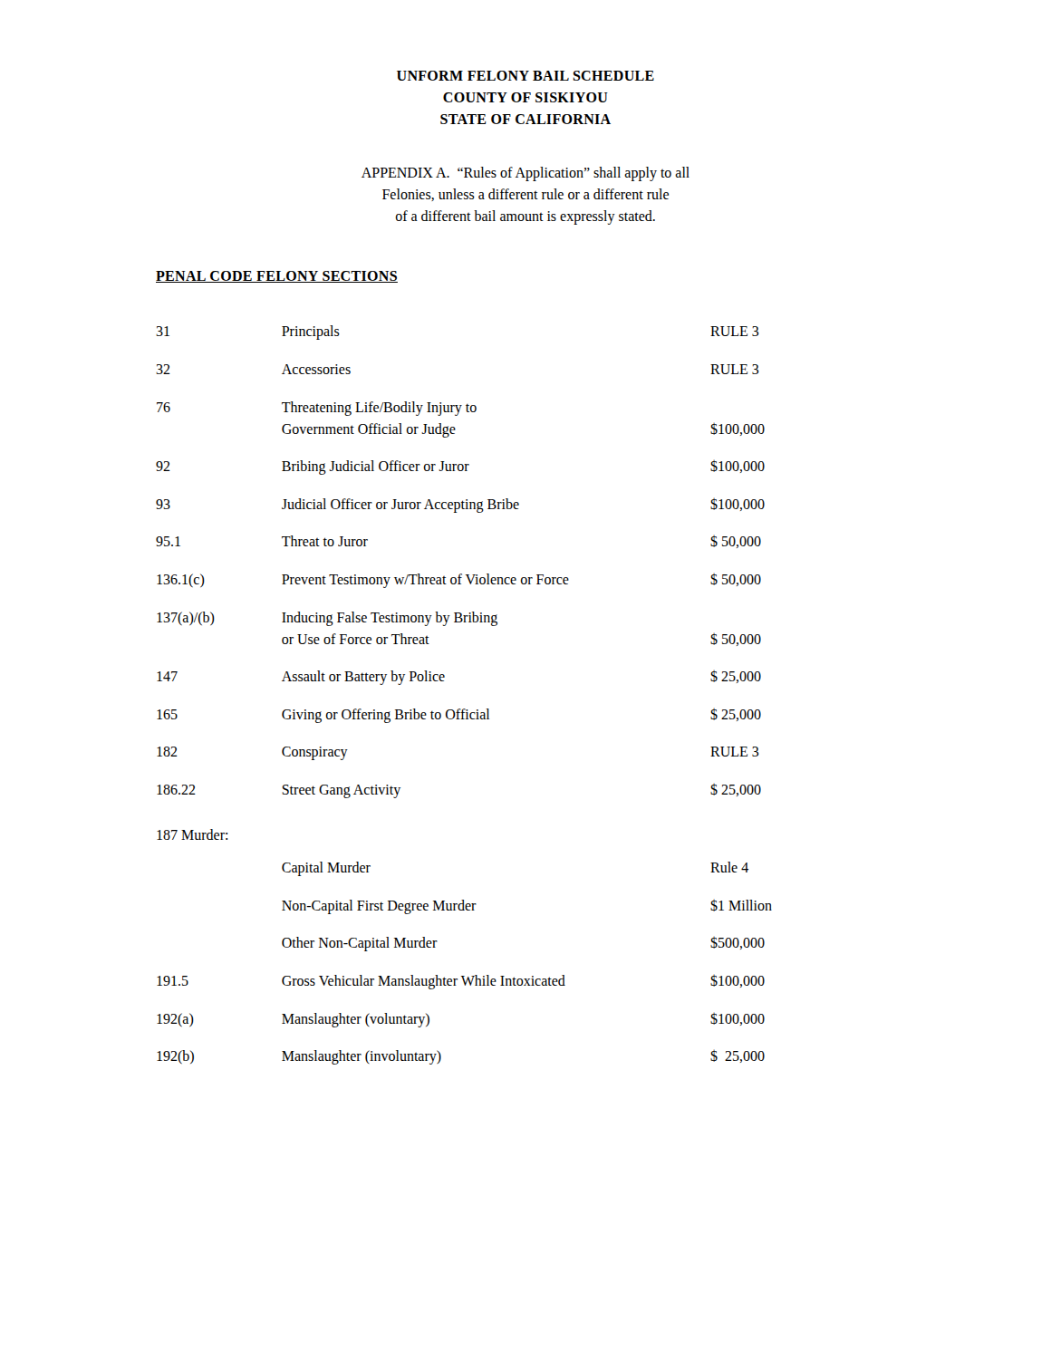UNFORM FELONY BAIL SCHEDULE
COUNTY OF SISKIYOU
STATE OF CALIFORNIA
APPENDIX A. “Rules of Application” shall apply to all
Felonies, unless a different rule or a different rule
of a different bail amount is expressly stated.
PENAL CODE FELONY SECTIONS
| 31 | Principals | RULE 3 |
| 32 | Accessories | RULE 3 |
| 76 | Threatening Life/Bodily Injury to Government Official or Judge | $100,000 |
| 92 | Bribing Judicial Officer or Juror | $100,000 |
| 93 | Judicial Officer or Juror Accepting Bribe | $100,000 |
| 95.1 | Threat to Juror | $ 50,000 |
| 136.1(c) | Prevent Testimony w/Threat of Violence or Force | $ 50,000 |
| 137(a)/(b) | Inducing False Testimony by Bribing or Use of Force or Threat | $ 50,000 |
| 147 | Assault or Battery by Police | $ 25,000 |
| 165 | Giving or Offering Bribe to Official | $ 25,000 |
| 182 | Conspiracy | RULE 3 |
| 186.22 | Street Gang Activity | $ 25,000 |
| 187 Murder: | | |
| | Capital Murder | Rule 4 |
| | Non-Capital First Degree Murder | $1 Million |
| | Other Non-Capital Murder | $500,000 |
| 191.5 | Gross Vehicular Manslaughter While Intoxicated | $100,000 |
| 192(a) | Manslaughter (voluntary) | $100,000 |
| 192(b) | Manslaughter (involuntary) | $ 25,000 |